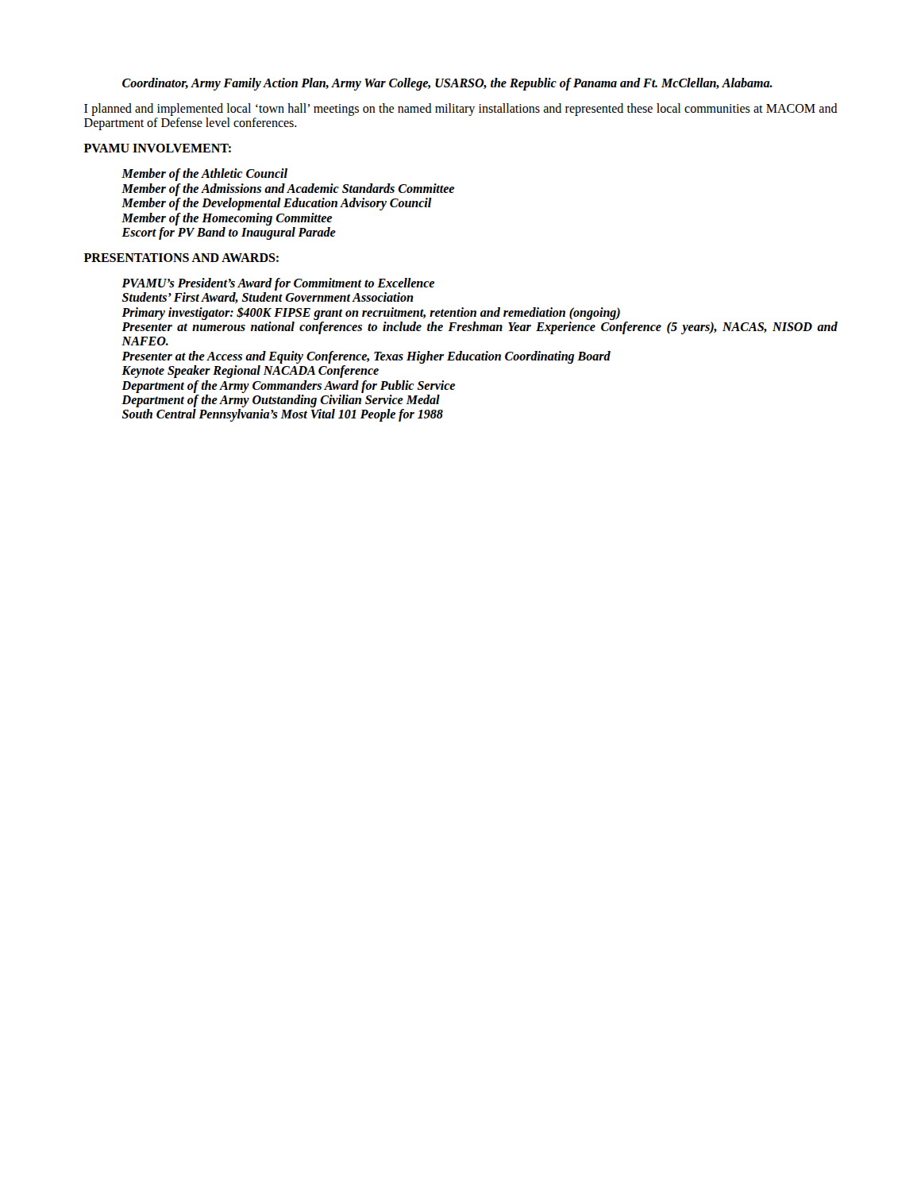Coordinator, Army Family Action Plan, Army War College, USARSO, the Republic of Panama and Ft. McClellan, Alabama.
I planned and implemented local ‘town hall’ meetings on the named military installations and represented these local communities at MACOM and Department of Defense level conferences.
PVAMU INVOLVEMENT:
Member of the Athletic Council
Member of the Admissions and Academic Standards Committee
Member of the Developmental Education Advisory Council
Member of the Homecoming Committee
Escort for PV Band to Inaugural Parade
PRESENTATIONS AND AWARDS:
PVAMU’s President’s Award for Commitment to Excellence
Students’ First Award, Student Government Association
Primary investigator: $400K FIPSE grant on recruitment, retention and remediation (ongoing)
Presenter at numerous national conferences to include the Freshman Year Experience Conference (5 years), NACAS, NISOD and NAFEO.
Presenter at the Access and Equity Conference, Texas Higher Education Coordinating Board
Keynote Speaker Regional NACADA Conference
Department of the Army Commanders Award for Public Service
Department of the Army Outstanding Civilian Service Medal
South Central Pennsylvania’s Most Vital 101 People for 1988